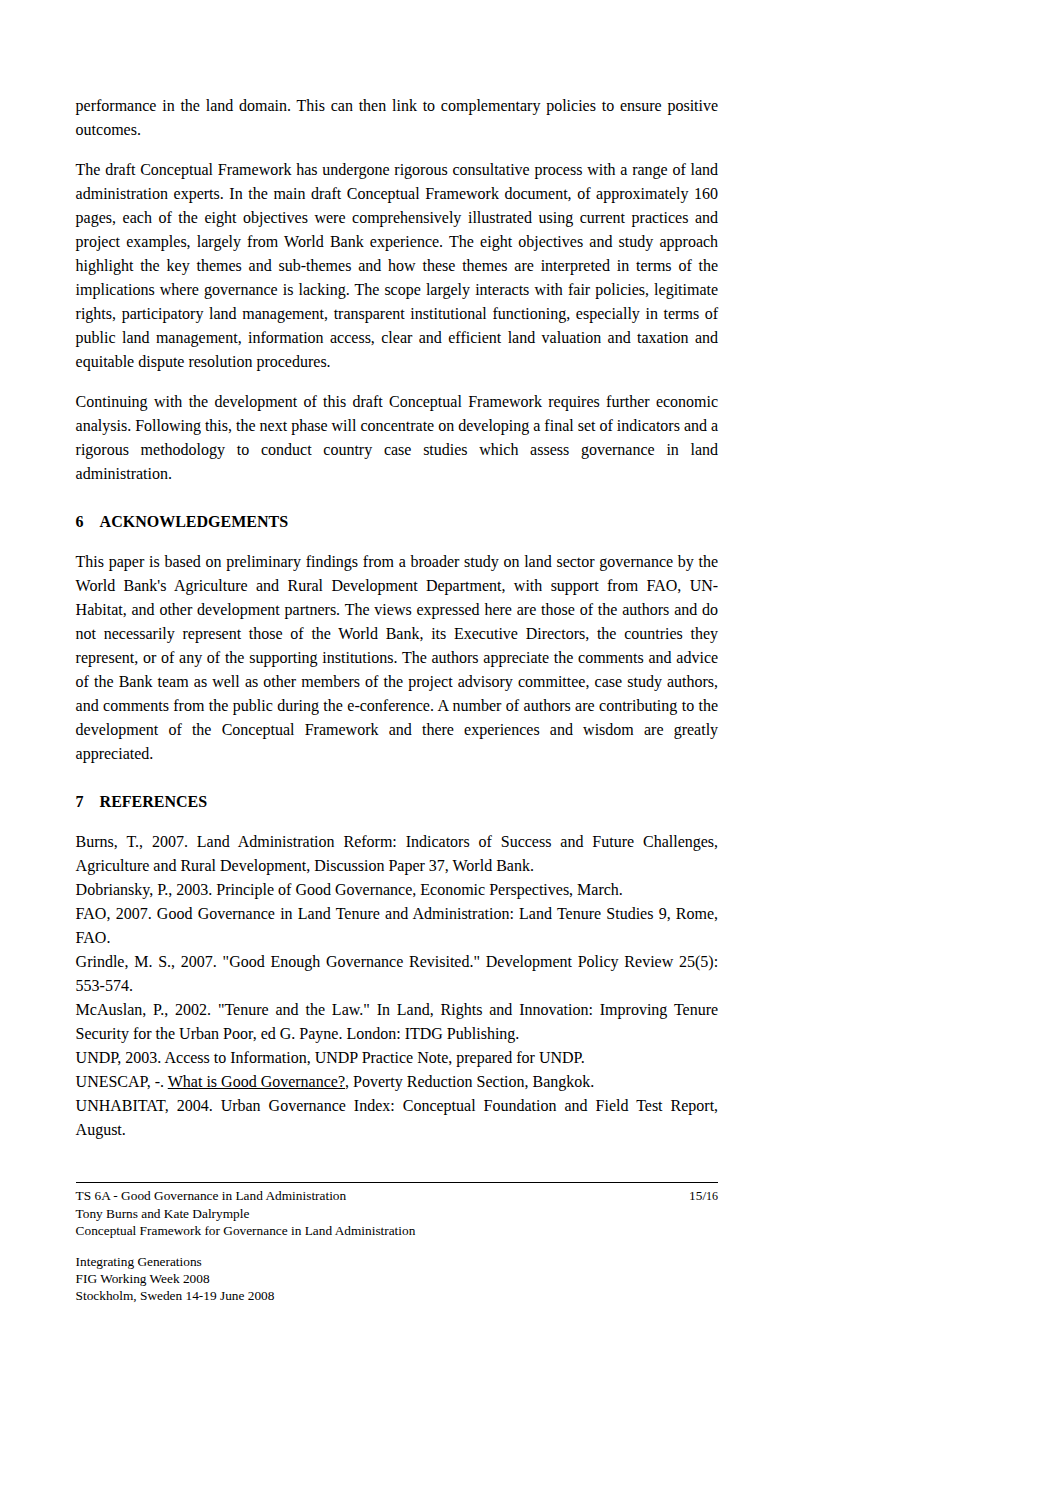performance in the land domain. This can then link to complementary policies to ensure positive outcomes.
The draft Conceptual Framework has undergone rigorous consultative process with a range of land administration experts. In the main draft Conceptual Framework document, of approximately 160 pages, each of the eight objectives were comprehensively illustrated using current practices and project examples, largely from World Bank experience. The eight objectives and study approach highlight the key themes and sub-themes and how these themes are interpreted in terms of the implications where governance is lacking. The scope largely interacts with fair policies, legitimate rights, participatory land management, transparent institutional functioning, especially in terms of public land management, information access, clear and efficient land valuation and taxation and equitable dispute resolution procedures.
Continuing with the development of this draft Conceptual Framework requires further economic analysis. Following this, the next phase will concentrate on developing a final set of indicators and a rigorous methodology to conduct country case studies which assess governance in land administration.
6 ACKNOWLEDGEMENTS
This paper is based on preliminary findings from a broader study on land sector governance by the World Bank's Agriculture and Rural Development Department, with support from FAO, UN-Habitat, and other development partners. The views expressed here are those of the authors and do not necessarily represent those of the World Bank, its Executive Directors, the countries they represent, or of any of the supporting institutions. The authors appreciate the comments and advice of the Bank team as well as other members of the project advisory committee, case study authors, and comments from the public during the e-conference. A number of authors are contributing to the development of the Conceptual Framework and there experiences and wisdom are greatly appreciated.
7 REFERENCES
Burns, T., 2007. Land Administration Reform: Indicators of Success and Future Challenges, Agriculture and Rural Development, Discussion Paper 37, World Bank.
Dobriansky, P., 2003. Principle of Good Governance, Economic Perspectives, March.
FAO, 2007. Good Governance in Land Tenure and Administration: Land Tenure Studies 9, Rome, FAO.
Grindle, M. S., 2007. "Good Enough Governance Revisited." Development Policy Review 25(5): 553-574.
McAuslan, P., 2002. "Tenure and the Law." In Land, Rights and Innovation: Improving Tenure Security for the Urban Poor, ed G. Payne. London: ITDG Publishing.
UNDP, 2003. Access to Information, UNDP Practice Note, prepared for UNDP.
UNESCAP, -. What is Good Governance?, Poverty Reduction Section, Bangkok.
UNHABITAT, 2004. Urban Governance Index: Conceptual Foundation and Field Test Report, August.
15/16
TS 6A - Good Governance in Land Administration
Tony Burns and Kate Dalrymple
Conceptual Framework for Governance in Land Administration
Integrating Generations
FIG Working Week 2008
Stockholm, Sweden 14-19 June 2008